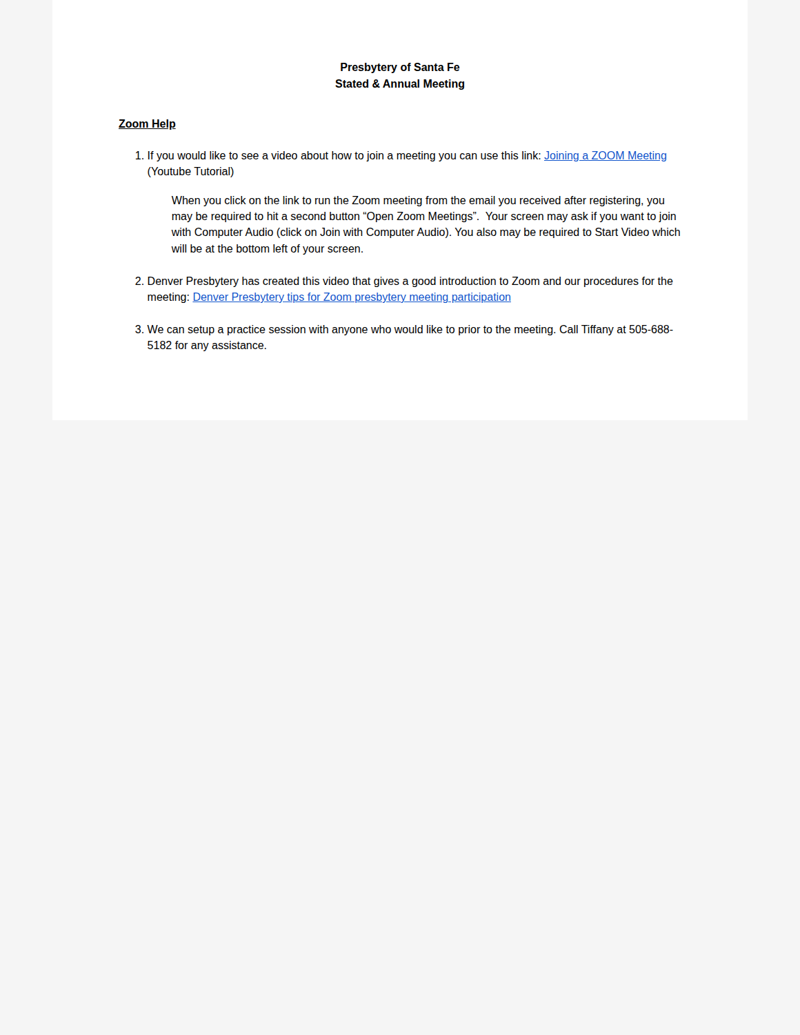Presbytery of Santa Fe Stated & Annual Meeting
Zoom Help
If you would like to see a video about how to join a meeting you can use this link: Joining a ZOOM Meeting (Youtube Tutorial)
When you click on the link to run the Zoom meeting from the email you received after registering, you may be required to hit a second button “Open Zoom Meetings”. Your screen may ask if you want to join with Computer Audio (click on Join with Computer Audio). You also may be required to Start Video which will be at the bottom left of your screen.
Denver Presbytery has created this video that gives a good introduction to Zoom and our procedures for the meeting: Denver Presbytery tips for Zoom presbytery meeting participation
We can setup a practice session with anyone who would like to prior to the meeting. Call Tiffany at 505-688-5182 for any assistance.